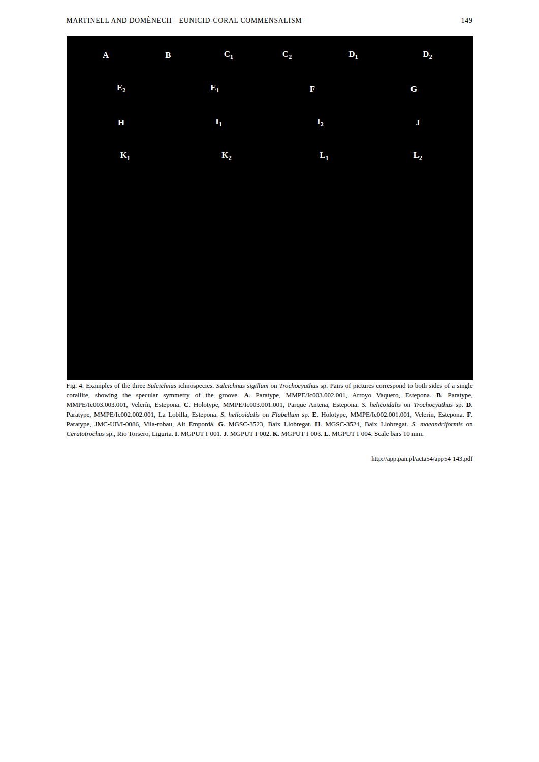Martinell and Domènech—Eunicid-coral commensalism 149
A
B
C1
C2
D1
D2
E2
E1
F
G
H
I1
I2
J
K1
K2
L1
L2
Fig. 4. Examples of the three Sulcichnus ichnospecies. Sulcichnus sigillum on Trochocyathus sp. Pairs of pictures correspond to both sides of a single corallite, showing the specular symmetry of the groove. A. Paratype, MMPE/Ic003.002.001, Arroyo Vaquero, Estepona. B. Paratype, MMPE/Ic003.003.001, Velerín, Estepona. C. Holotype, MMPE/Ic003.001.001, Parque Antena, Estepona. S. helicoidalis on Trochocyathus sp. D. Paratype, MMPE/Ic002.002.001, La Lobilla, Estepona. S. helicoidalis on Flabellum sp. E. Holotype, MMPE/Ic002.001.001, Velerín, Estepona. F. Paratype, JMC-UB/I-0086, Vila-robau, Alt Empordà. G. MGSC-3523, Baix Llobregat. H. MGSC-3524, Baix Llobregat. S. maeandriformis on Ceratotrochus sp., Rio Torsero, Liguria. I. MGPUT-I-001. J. MGPUT-I-002. K. MGPUT-I-003. L. MGPUT-I-004. Scale bars 10 mm.
http://app.pan.pl/acta54/app54-143.pdf